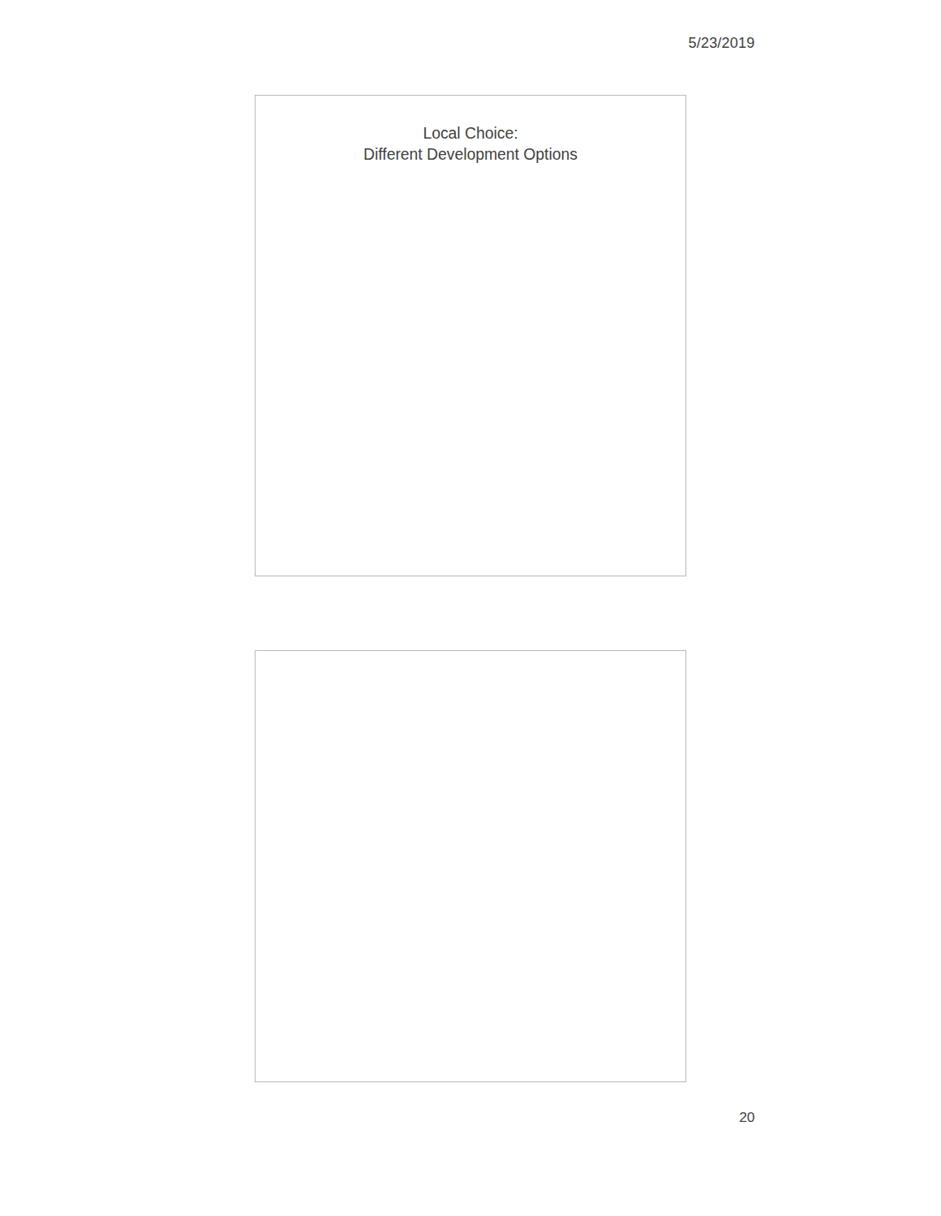5/23/2019
Local Choice:
Different Development Options
20